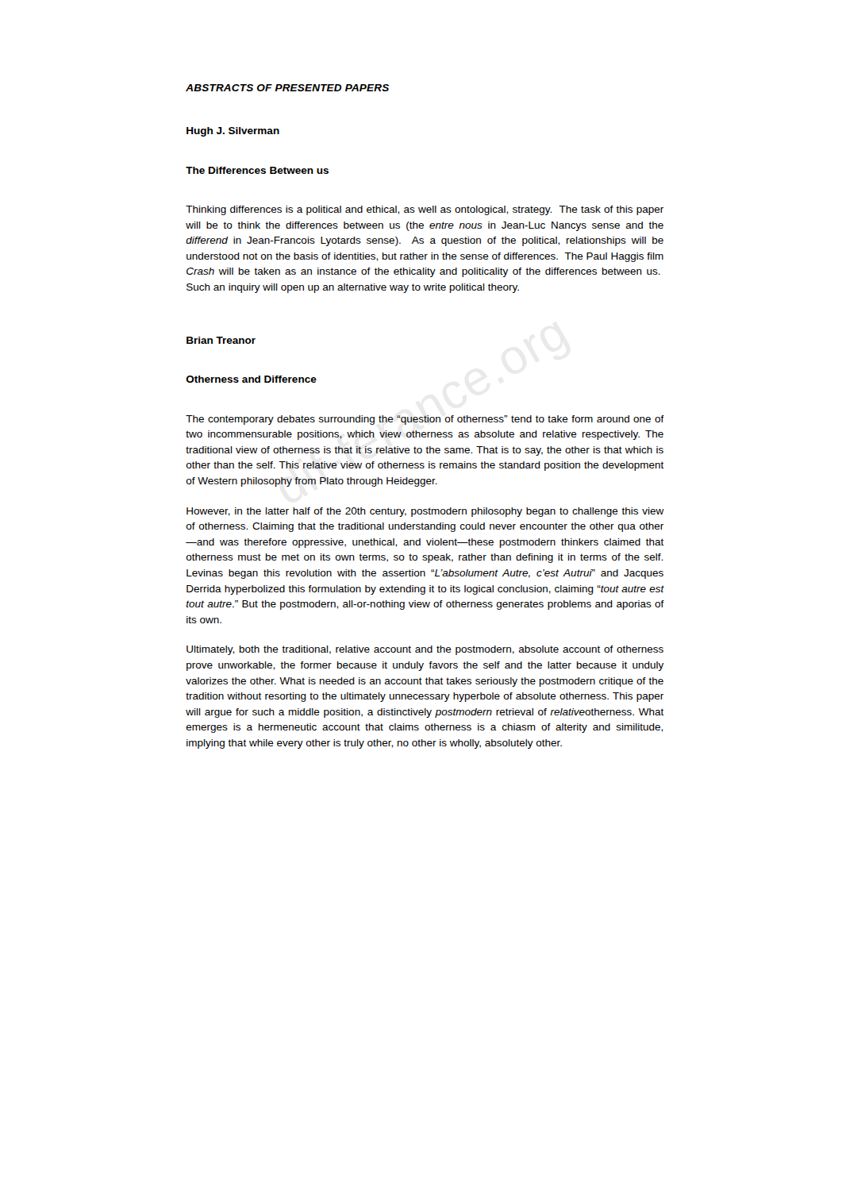dif-ferance.org
ABSTRACTS OF PRESENTED PAPERS
Hugh J. Silverman
The Differences Between us
Thinking differences is a political and ethical, as well as ontological, strategy. The task of this paper will be to think the differences between us (the entre nous in Jean-Luc Nancys sense and the differend in Jean-Francois Lyotards sense). As a question of the political, relationships will be understood not on the basis of identities, but rather in the sense of differences. The Paul Haggis film Crash will be taken as an instance of the ethicality and politicality of the differences between us. Such an inquiry will open up an alternative way to write political theory.
Brian Treanor
Otherness and Difference
The contemporary debates surrounding the “question of otherness” tend to take form around one of two incommensurable positions, which view otherness as absolute and relative respectively. The traditional view of otherness is that it is relative to the same. That is to say, the other is that which is other than the self. This relative view of otherness is remains the standard position the development of Western philosophy from Plato through Heidegger.
However, in the latter half of the 20th century, postmodern philosophy began to challenge this view of otherness. Claiming that the traditional understanding could never encounter the other qua other—and was therefore oppressive, unethical, and violent—these postmodern thinkers claimed that otherness must be met on its own terms, so to speak, rather than defining it in terms of the self. Levinas began this revolution with the assertion “L’absolument Autre, c’est Autrui” and Jacques Derrida hyperbolized this formulation by extending it to its logical conclusion, claiming “tout autre est tout autre.” But the postmodern, all-or-nothing view of otherness generates problems and aporias of its own.
Ultimately, both the traditional, relative account and the postmodern, absolute account of otherness prove unworkable, the former because it unduly favors the self and the latter because it unduly valorizes the other. What is needed is an account that takes seriously the postmodern critique of the tradition without resorting to the ultimately unnecessary hyperbole of absolute otherness. This paper will argue for such a middle position, a distinctively postmodern retrieval of relativeotherness. What emerges is a hermeneutic account that claims otherness is a chiasm of alterity and similitude, implying that while every other is truly other, no other is wholly, absolutely other.